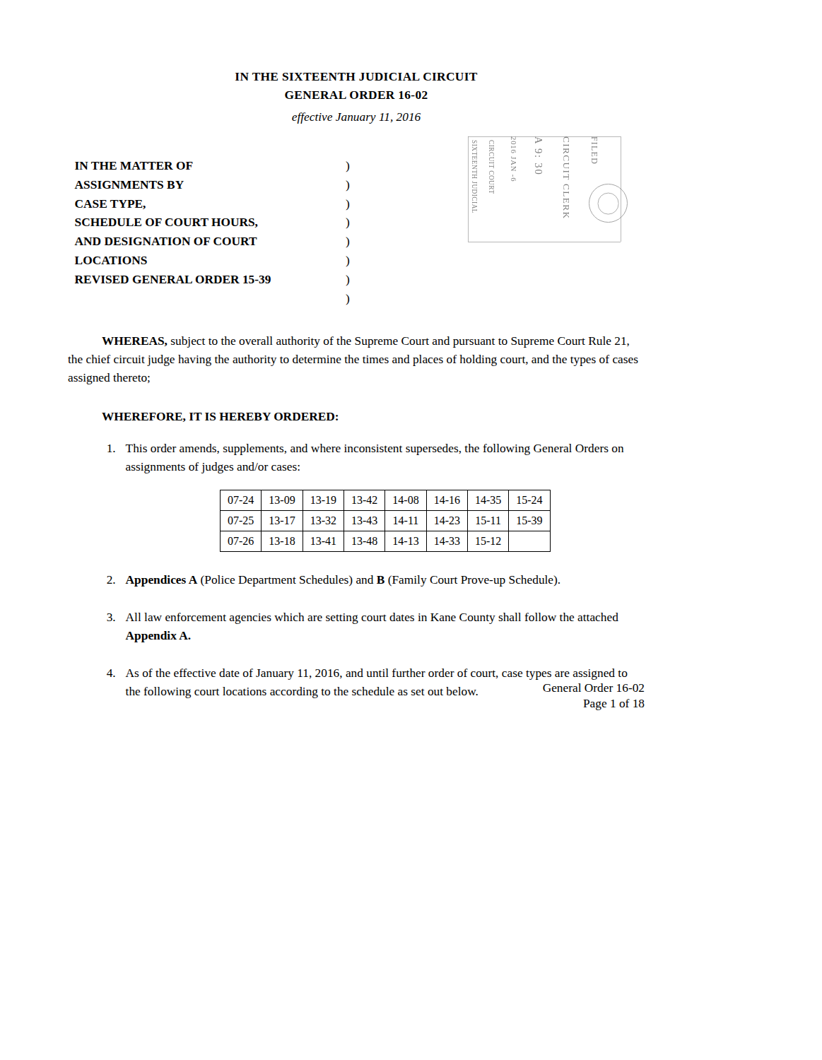IN THE SIXTEENTH JUDICIAL CIRCUIT
GENERAL ORDER 16-02
effective January 11, 2016
| IN THE MATTER OF | ) |
| ASSIGNMENTS BY | ) |
| CASE TYPE, | ) |
| SCHEDULE OF COURT HOURS, | ) |
| AND DESIGNATION OF COURT | ) |
| LOCATIONS | ) |
| REVISED GENERAL ORDER 15-39 | ) |
| | ) |
SIXTEENTH JUDICIAL
CIRCUIT COURT
2016 JAN -6
A 9: 30
CIRCUIT CLERK
FILED
WHEREAS, subject to the overall authority of the Supreme Court and pursuant to Supreme Court Rule 21, the chief circuit judge having the authority to determine the times and places of holding court, and the types of cases assigned thereto;
WHEREFORE, IT IS HEREBY ORDERED:
This order amends, supplements, and where inconsistent supersedes, the following General Orders on assignments of judges and/or cases:
| 07-24 | 13-09 | 13-19 | 13-42 | 14-08 | 14-16 | 14-35 | 15-24 |
| 07-25 | 13-17 | 13-32 | 13-43 | 14-11 | 14-23 | 15-11 | 15-39 |
| 07-26 | 13-18 | 13-41 | 13-48 | 14-13 | 14-33 | 15-12 | |
Appendices A (Police Department Schedules) and B (Family Court Prove-up Schedule).
All law enforcement agencies which are setting court dates in Kane County shall follow the attached Appendix A.
As of the effective date of January 11, 2016, and until further order of court, case types are assigned to the following court locations according to the schedule as set out below.
General Order 16-02
Page 1 of 18